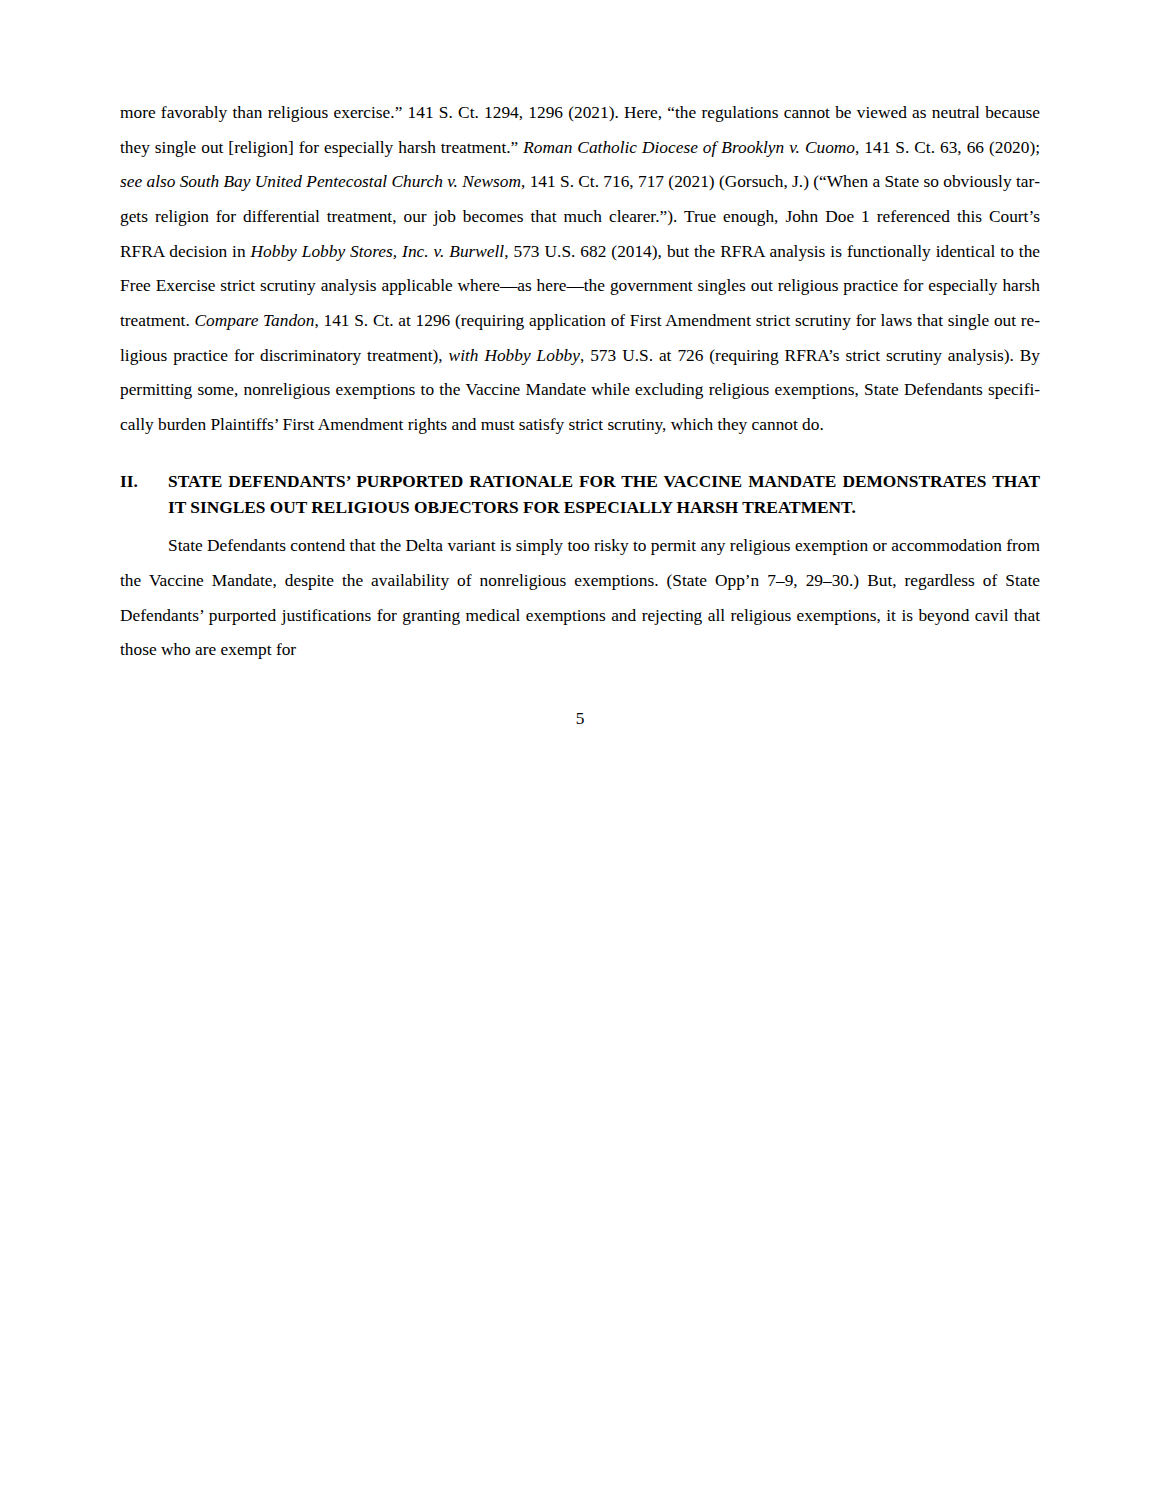more favorably than religious exercise.” 141 S. Ct. 1294, 1296 (2021). Here, “the regulations cannot be viewed as neutral because they single out [religion] for especially harsh treatment.” Roman Catholic Diocese of Brooklyn v. Cuomo, 141 S. Ct. 63, 66 (2020); see also South Bay United Pentecostal Church v. Newsom, 141 S. Ct. 716, 717 (2021) (Gorsuch, J.) (“When a State so obviously targets religion for differential treatment, our job becomes that much clearer.”). True enough, John Doe 1 referenced this Court’s RFRA decision in Hobby Lobby Stores, Inc. v. Burwell, 573 U.S. 682 (2014), but the RFRA analysis is functionally identical to the Free Exercise strict scrutiny analysis applicable where—as here—the government singles out religious practice for especially harsh treatment. Compare Tandon, 141 S. Ct. at 1296 (requiring application of First Amendment strict scrutiny for laws that single out religious practice for discriminatory treatment), with Hobby Lobby, 573 U.S. at 726 (requiring RFRA’s strict scrutiny analysis). By permitting some, nonreligious exemptions to the Vaccine Mandate while excluding religious exemptions, State Defendants specifically burden Plaintiffs’ First Amendment rights and must satisfy strict scrutiny, which they cannot do.
II. State Defendants’ Purported Rationale for the Vaccine Mandate Demonstrates That It Singles Out Religious Objectors for Especially Harsh Treatment.
State Defendants contend that the Delta variant is simply too risky to permit any religious exemption or accommodation from the Vaccine Mandate, despite the availability of nonreligious exemptions. (State Opp’n 7–9, 29–30.) But, regardless of State Defendants’ purported justifications for granting medical exemptions and rejecting all religious exemptions, it is beyond cavil that those who are exempt for
5